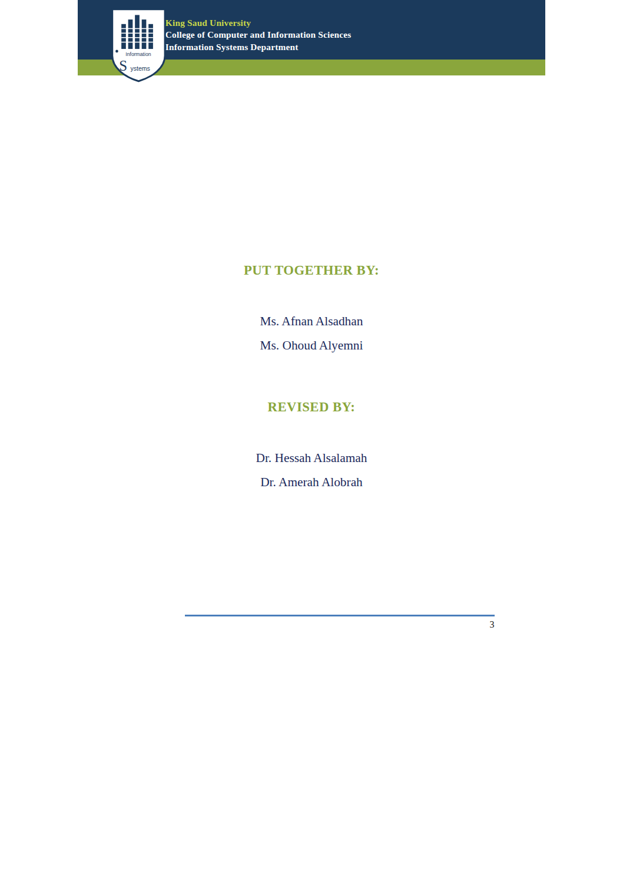King Saud University
College of Computer and Information Sciences
Information Systems Department
Information S ystems
Put together by:
Ms. Afnan Alsadhan
Ms. Ohoud Alyemni
Revised by:
Dr. Hessah Alsalamah
Dr. Amerah Alobrah
3